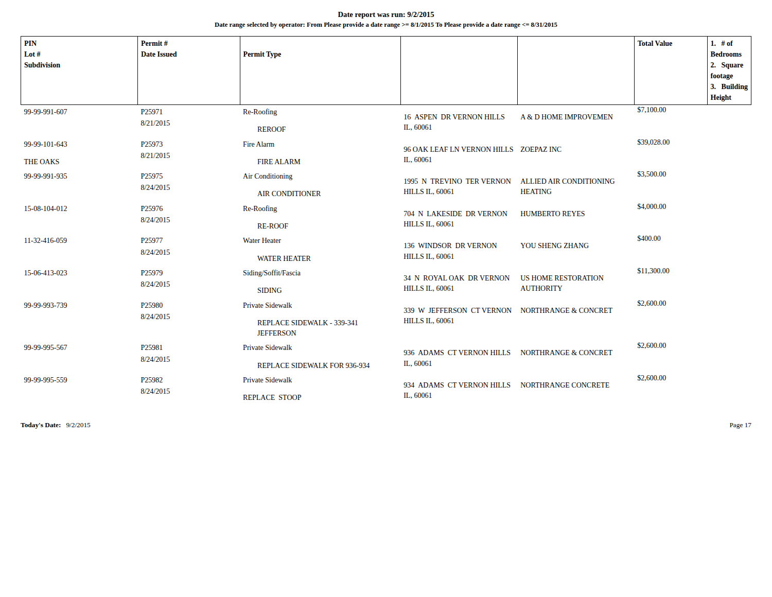Date report was run: 9/2/2015
Date range selected by operator: From Please provide a date range >= 8/1/2015 To Please provide a date range <= 8/31/2015
| PIN Lot # Subdivision | Permit # Date Issued | Permit Type | | | Total Value | 1. # of Bedrooms 2. Square footage 3. Building Height |
| --- | --- | --- | --- | --- | --- | --- |
| 99-99-991-607 | P25971 8/21/2015 | Re-Roofing REROOF | 16 ASPEN DR VERNON HILLS IL, 60061 | A & D HOME IMPROVEMEN | $7,100.00 | |
| 99-99-101-643 THE OAKS | P25973 8/21/2015 | Fire Alarm FIRE ALARM | 96 OAK LEAF LN VERNON HILLS IL, 60061 | ZOEPAZ INC | $39,028.00 | |
| 99-99-991-935 | P25975 8/24/2015 | Air Conditioning AIR CONDITIONER | 1995 N TREVINO TER VERNON HILLS IL, 60061 | ALLIED AIR CONDITIONING HEATING | $3,500.00 | |
| 15-08-104-012 | P25976 8/24/2015 | Re-Roofing RE-ROOF | 704 N LAKESIDE DR VERNON HILLS IL, 60061 | HUMBERTO REYES | $4,000.00 | |
| 11-32-416-059 | P25977 8/24/2015 | Water Heater WATER HEATER | 136 WINDSOR DR VERNON HILLS IL, 60061 | YOU SHENG ZHANG | $400.00 | |
| 15-06-413-023 | P25979 8/24/2015 | Siding/Soffit/Fascia SIDING | 34 N ROYAL OAK DR VERNON HILLS IL, 60061 | US HOME RESTORATION AUTHORITY | $11,300.00 | |
| 99-99-993-739 | P25980 8/24/2015 | Private Sidewalk REPLACE SIDEWALK - 339-341 JEFFERSON | 339 W JEFFERSON CT VERNON HILLS IL, 60061 | NORTHRANGE & CONCRET | $2,600.00 | |
| 99-99-995-567 | P25981 8/24/2015 | Private Sidewalk REPLACE SIDEWALK FOR 936-934 | 936 ADAMS CT VERNON HILLS IL, 60061 | NORTHRANGE & CONCRET | $2,600.00 | |
| 99-99-995-559 | P25982 8/24/2015 | Private Sidewalk REPLACE STOOP | 934 ADAMS CT VERNON HILLS IL, 60061 | NORTHRANGE CONCRETE | $2,600.00 | |
Today's Date:9/2/2015
Page 17